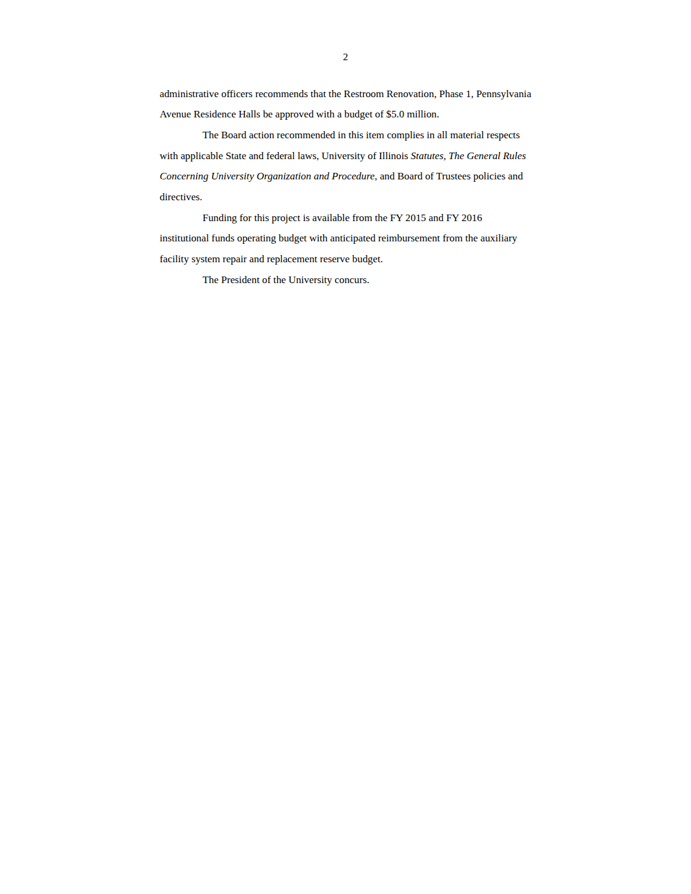2
administrative officers recommends that the Restroom Renovation, Phase 1, Pennsylvania Avenue Residence Halls be approved with a budget of $5.0 million.
The Board action recommended in this item complies in all material respects with applicable State and federal laws, University of Illinois Statutes, The General Rules Concerning University Organization and Procedure, and Board of Trustees policies and directives.
Funding for this project is available from the FY 2015 and FY 2016 institutional funds operating budget with anticipated reimbursement from the auxiliary facility system repair and replacement reserve budget.
The President of the University concurs.